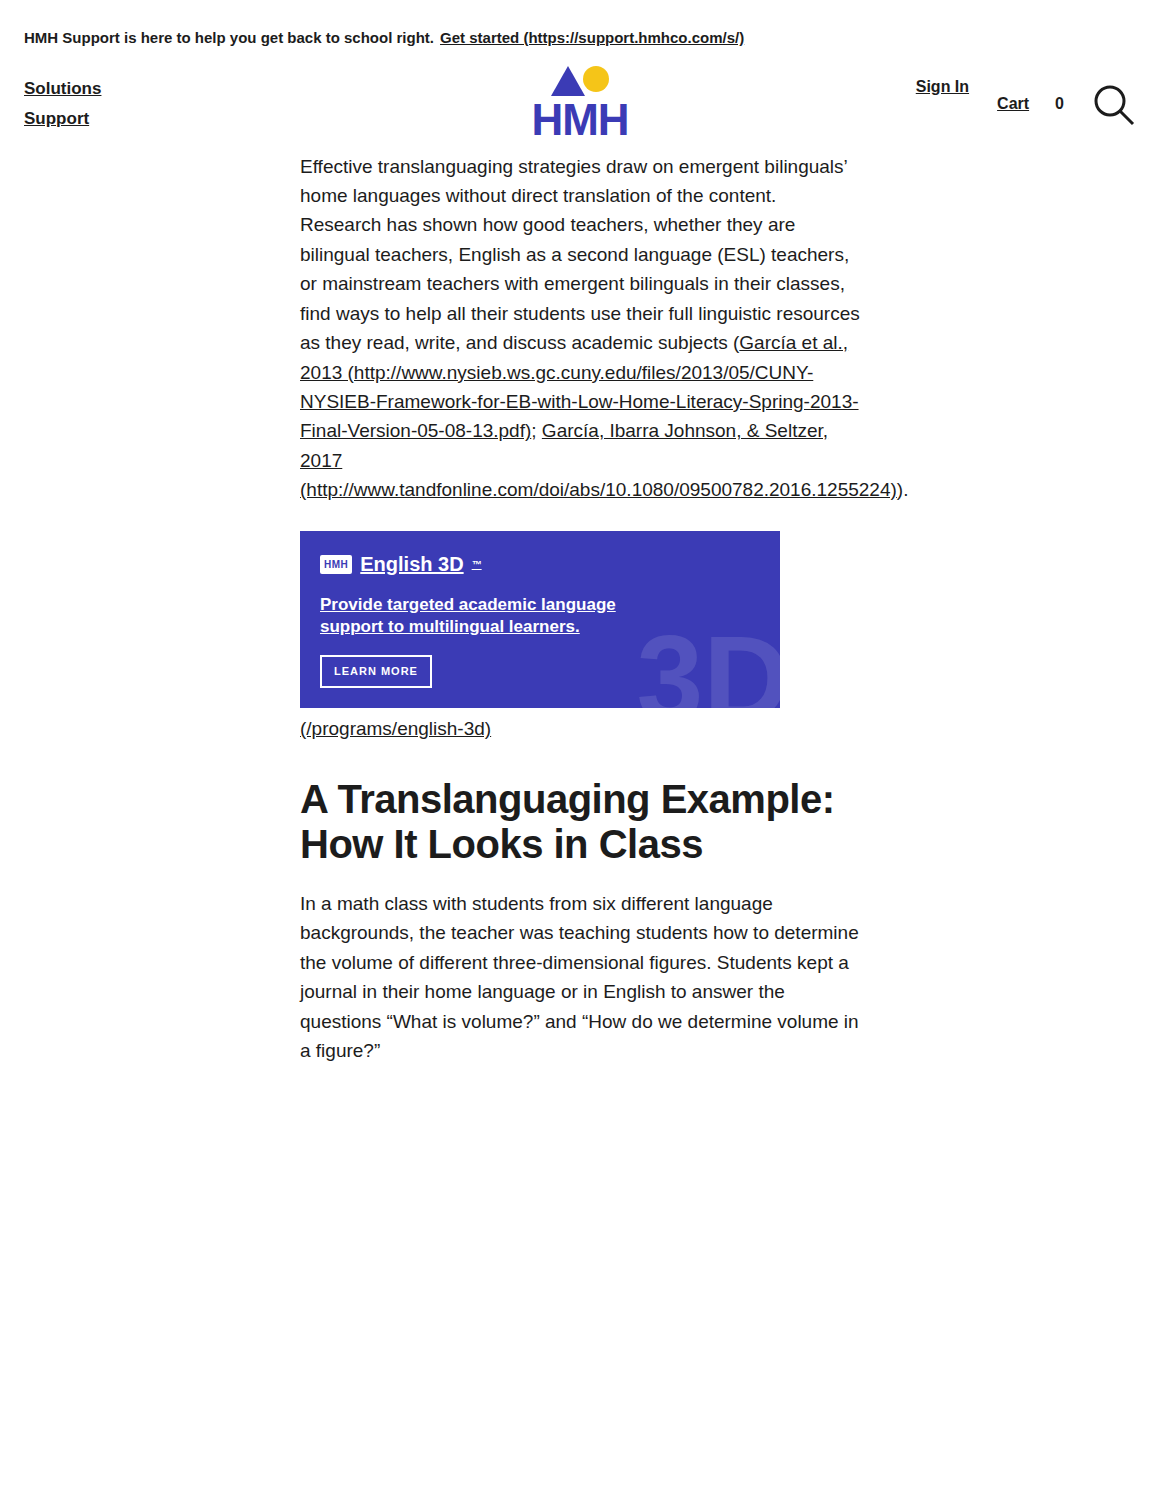HMH Support is here to help you get back to school right. Get started (https://support.hmhco.com/s/)
Solutions Support
HMH
Sign In
Cart 0
Effective translanguaging strategies draw on emergent bilinguals’ home languages without direct translation of the content. Research has shown how good teachers, whether they are bilingual teachers, English as a second language (ESL) teachers, or mainstream teachers with emergent bilinguals in their classes, find ways to help all their students use their full linguistic resources as they read, write, and discuss academic subjects (García et al., 2013 (http://www.nysieb.ws.gc.cuny.edu/files/2013/05/CUNY-NYSIEB-Framework-for-EB-with-Low-Home-Literacy-Spring-2013-Final-Version-05-08-13.pdf); García, Ibarra Johnson, & Seltzer, 2017 (http://www.tandfonline.com/doi/abs/10.1080/09500782.2016.1255224)).
HMH English 3D™
Provide targeted academic language support to multilingual learners.
LEARN MORE 3D (/programs/english-3d)
A Translanguaging Example: How It Looks in Class
In a math class with students from six different language backgrounds, the teacher was teaching students how to determine the volume of different three-dimensional figures. Students kept a journal in their home language or in English to answer the questions “What is volume?” and “How do we determine volume in a figure?”